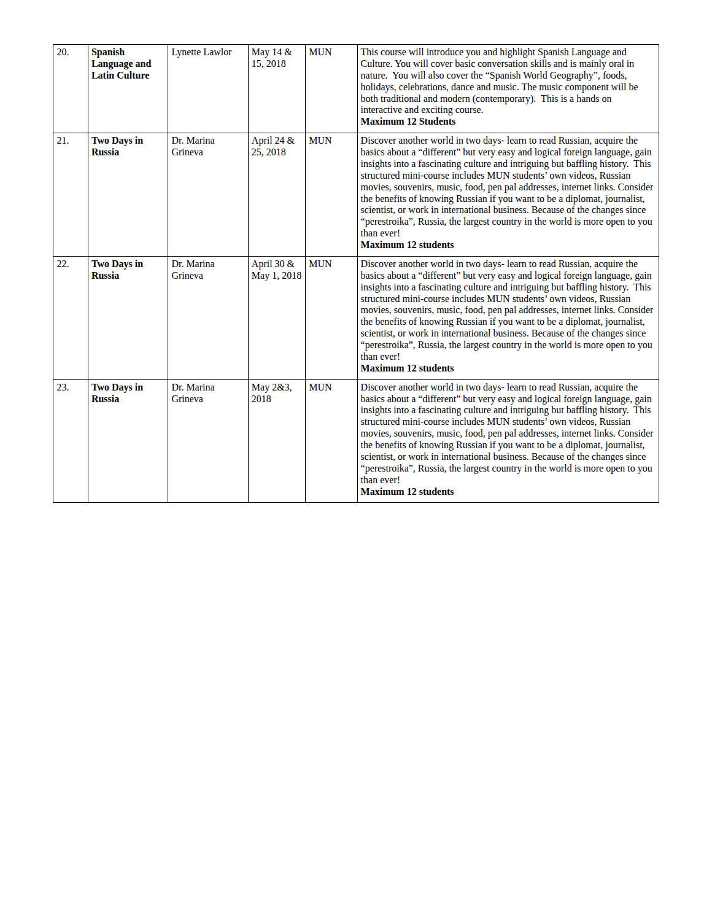| 20. | Spanish Language and Latin Culture | Lynette Lawlor | May 14 & 15, 2018 | MUN | This course will introduce you and highlight Spanish Language and Culture. You will cover basic conversation skills and is mainly oral in nature. You will also cover the “Spanish World Geography”, foods, holidays, celebrations, dance and music. The music component will be both traditional and modern (contemporary). This is a hands on interactive and exciting course. Maximum 12 Students |
| 21. | Two Days in Russia | Dr. Marina Grineva | April 24 & 25, 2018 | MUN | Discover another world in two days- learn to read Russian, acquire the basics about a “different” but very easy and logical foreign language, gain insights into a fascinating culture and intriguing but baffling history. This structured mini-course includes MUN students’ own videos, Russian movies, souvenirs, music, food, pen pal addresses, internet links. Consider the benefits of knowing Russian if you want to be a diplomat, journalist, scientist, or work in international business. Because of the changes since “perestroika”, Russia, the largest country in the world is more open to you than ever! Maximum 12 students |
| 22. | Two Days in Russia | Dr. Marina Grineva | April 30 & May 1, 2018 | MUN | Discover another world in two days- learn to read Russian, acquire the basics about a “different” but very easy and logical foreign language, gain insights into a fascinating culture and intriguing but baffling history. This structured mini-course includes MUN students’ own videos, Russian movies, souvenirs, music, food, pen pal addresses, internet links. Consider the benefits of knowing Russian if you want to be a diplomat, journalist, scientist, or work in international business. Because of the changes since “perestroika”, Russia, the largest country in the world is more open to you than ever! Maximum 12 students |
| 23. | Two Days in Russia | Dr. Marina Grineva | May 2&3, 2018 | MUN | Discover another world in two days- learn to read Russian, acquire the basics about a “different” but very easy and logical foreign language, gain insights into a fascinating culture and intriguing but baffling history. This structured mini-course includes MUN students’ own videos, Russian movies, souvenirs, music, food, pen pal addresses, internet links. Consider the benefits of knowing Russian if you want to be a diplomat, journalist, scientist, or work in international business. Because of the changes since “perestroika”, Russia, the largest country in the world is more open to you than ever! Maximum 12 students |